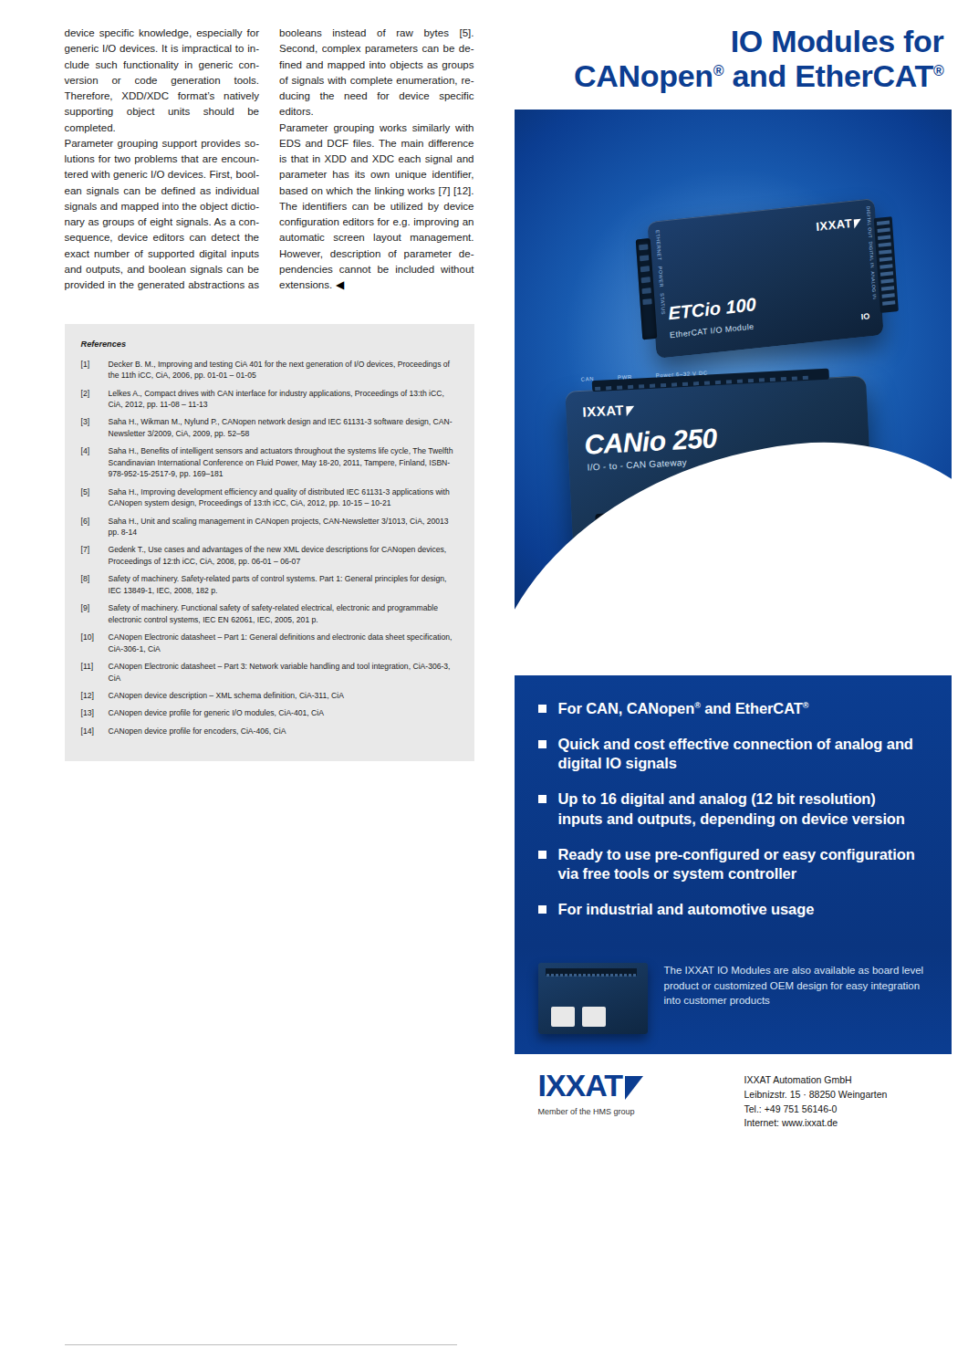device specific knowledge, especially for generic I/O devices. It is impractical to include such functionality in generic conversion or code generation tools. Therefore, XDD/XDC format’s natively supporting object units should be completed.
Parameter grouping support provides solutions for two problems that are encountered with generic I/O devices. First, boolean signals can be defined as individual signals and mapped into the object dictionary as groups of eight signals. As a consequence, device editors can detect the exact number of supported digital inputs and outputs, and boolean signals can be provided in the generated abstractions as booleans instead of raw bytes [5]. Second, complex parameters can be defined and mapped into objects as groups of signals with complete enumeration, reducing the need for device specific editors.
Parameter grouping works similarly with EDS and DCF files. The main difference is that in XDD and XDC each signal and parameter has its own unique identifier, based on which the linking works [7] [12]. The identifiers can be utilized by device configuration editors for e.g. improving an automatic screen layout management. However, description of parameter dependencies cannot be included without extensions.◀
References
[1] Decker B. M., Improving and testing CiA 401 for the next generation of I/O devices, Proceedings of the 11th iCC, CiA, 2006, pp. 01-01 – 01-05
[2] Lelkes A., Compact drives with CAN interface for industry applications, Proceedings of 13:th iCC, CiA, 2012, pp. 11-08 – 11-13
[3] Saha H., Wikman M., Nylund P., CANopen network design and IEC 61131-3 software design, CAN-Newsletter 3/2009, CiA, 2009, pp. 52–58
[4] Saha H., Benefits of intelligent sensors and actuators throughout the systems life cycle, The Twelfth Scandinavian International Conference on Fluid Power, May 18-20, 2011, Tampere, Finland, ISBN-978-952-15-2517-9, pp. 169–181
[5] Saha H., Improving development efficiency and quality of distributed IEC 61131-3 applications with CANopen system design, Proceedings of 13:th iCC, CiA, 2012, pp. 10-15 – 10-21
[6] Saha H., Unit and scaling management in CANopen projects, CAN-Newsletter 3/1013, CiA, 20013 pp. 8-14
[7] Gedenk T., Use cases and advantages of the new XML device descriptions for CANopen devices, Proceedings of 12:th iCC, CiA, 2008, pp. 06-01 – 06-07
[8] Safety of machinery. Safety-related parts of control systems. Part 1: General principles for design, IEC 13849-1, IEC, 2008, 182 p.
[9] Safety of machinery. Functional safety of safety-related electrical, electronic and programmable electronic control systems, IEC EN 62061, IEC, 2005, 201 p.
[10] CANopen Electronic datasheet – Part 1: General definitions and electronic data sheet specification, CiA-306-1, CiA
[11] CANopen Electronic datasheet – Part 3: Network variable handling and tool integration, CiA-306-3, CiA
[12] CANopen device description – XML schema definition, CiA-311, CiA
[13] CANopen device profile for generic I/O modules, CiA-401, CiA
[14] CANopen device profile for encoders, CiA-406, CiA
IO Modules for
CANopen® and EtherCAT®
ETHERNET POWER STATUS
IXXAT
DIGITAL OUT DIGITAL IN ANALOG IN
ETCio 100
EtherCAT I/O Module
IO
CAN PWR Power 6–32 V DC
IXXAT
CANio 250
I/O - to - CAN Gateway
Digital A
Digital B
For CAN, CANopen® and EtherCAT®
Quick and cost effective connection of analog and digital IO signals
Up to 16 digital and analog (12 bit resolution) inputs and outputs, depending on device version
Ready to use pre-configured or easy configuration via free tools or system controller
For industrial and automotive usage
The IXXAT IO Modules are also available as board level product or customized OEM design for easy integration into customer products
IXXAT
Member of the HMS group
IXXAT Automation GmbH
Leibnizstr. 15 · 88250 Weingarten
Tel.: +49 751 56146-0
Internet: www.ixxat.de